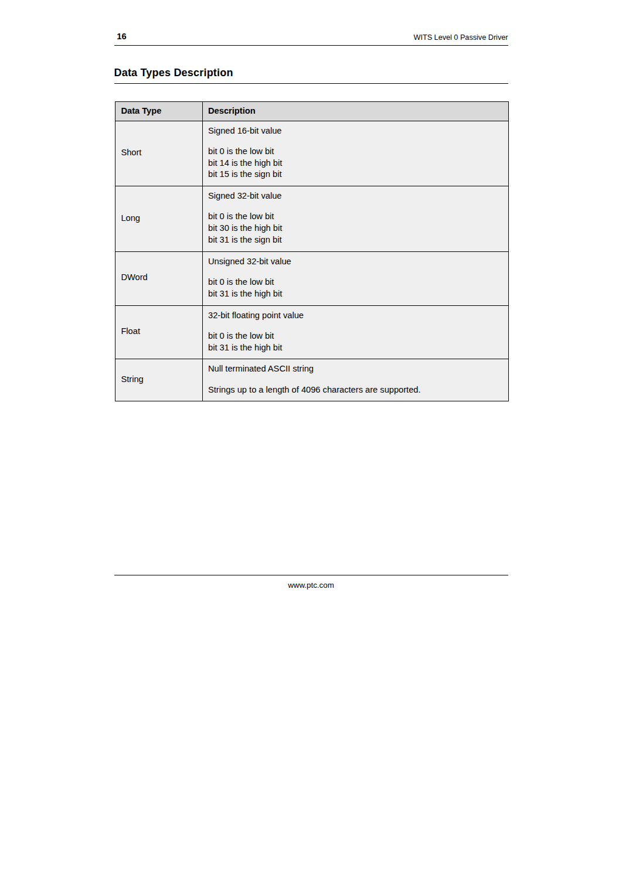16
WITS Level 0 Passive Driver
Data Types Description
| Data Type | Description |
| --- | --- |
| Short | Signed 16-bit value bit 0 is the low bit bit 14 is the high bit bit 15 is the sign bit |
| Long | Signed 32-bit value bit 0 is the low bit bit 30 is the high bit bit 31 is the sign bit |
| DWord | Unsigned 32-bit value bit 0 is the low bit bit 31 is the high bit |
| Float | 32-bit floating point value bit 0 is the low bit bit 31 is the high bit |
| String | Null terminated ASCII string Strings up to a length of 4096 characters are supported. |
www.ptc.com